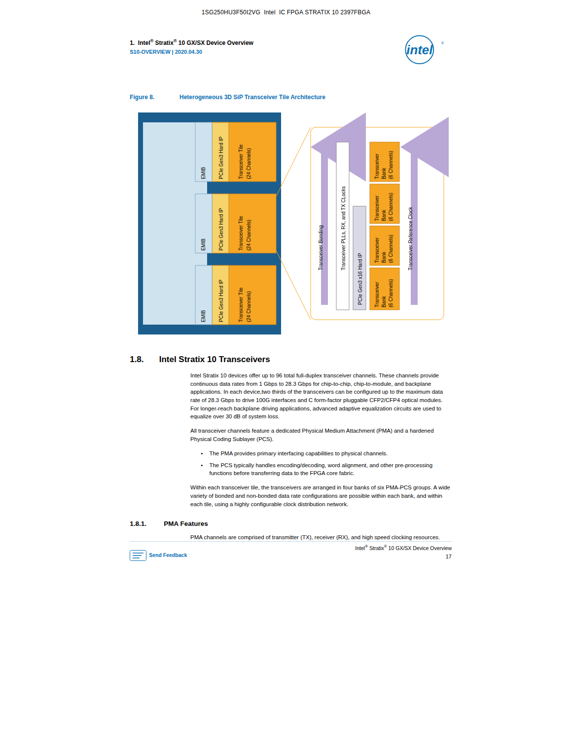1SG250HU3F50I2VG Intel IC FPGA STRATIX 10 2397FBGA
1. Intel® Stratix® 10 GX/SX Device Overview
S10-OVERVIEW | 2020.04.30
intel ®
Figure 8. Heterogeneous 3D SiP Transceiver Tile Architecture
EMIB PCIe Gen3 Hard IP Transceiver Tile (24 Channels) EMIB PCIe Gen3 Hard IP Transceiver Tile (24 Channels) EMIB PCIe Gen3 Hard IP Transceiver Tile (24 Channels) Transceiver Bonding Transceiver PLLs, RX, and TX CLocks PCIe Gen3 x16 Hard IP Transceiver Bank (6 Channels) Transceiver Bank (6 Channels) Transceiver Bank (6 Channels) Transceiver Bank (6 Channels) Transceiver Reference Clock
1.8. Intel Stratix 10 Transceivers
Intel Stratix 10 devices offer up to 96 total full-duplex transceiver channels. These channels provide continuous data rates from 1 Gbps to 28.3 Gbps for chip-to-chip, chip-to-module, and backplane applications. In each device,two thirds of the transceivers can be configured up to the maximum data rate of 28.3 Gbps to drive 100G interfaces and C form-factor pluggable CFP2/CFP4 optical modules. For longer-reach backplane driving applications, advanced adaptive equalization circuits are used to equalize over 30 dB of system loss.
All transceiver channels feature a dedicated Physical Medium Attachment (PMA) and a hardened Physical Coding Sublayer (PCS).
The PMA provides primary interfacing capabilities to physical channels.
The PCS typically handles encoding/decoding, word alignment, and other pre-processing functions before transferring data to the FPGA core fabric.
Within each transceiver tile, the transceivers are arranged in four banks of six PMA-PCS groups. A wide variety of bonded and non-bonded data rate configurations are possible within each bank, and within each tile, using a highly configurable clock distribution network.
1.8.1. PMA Features
PMA channels are comprised of transmitter (TX), receiver (RX), and high speed clocking resources.
Send Feedback
Intel® Stratix® 10 GX/SX Device Overview
17